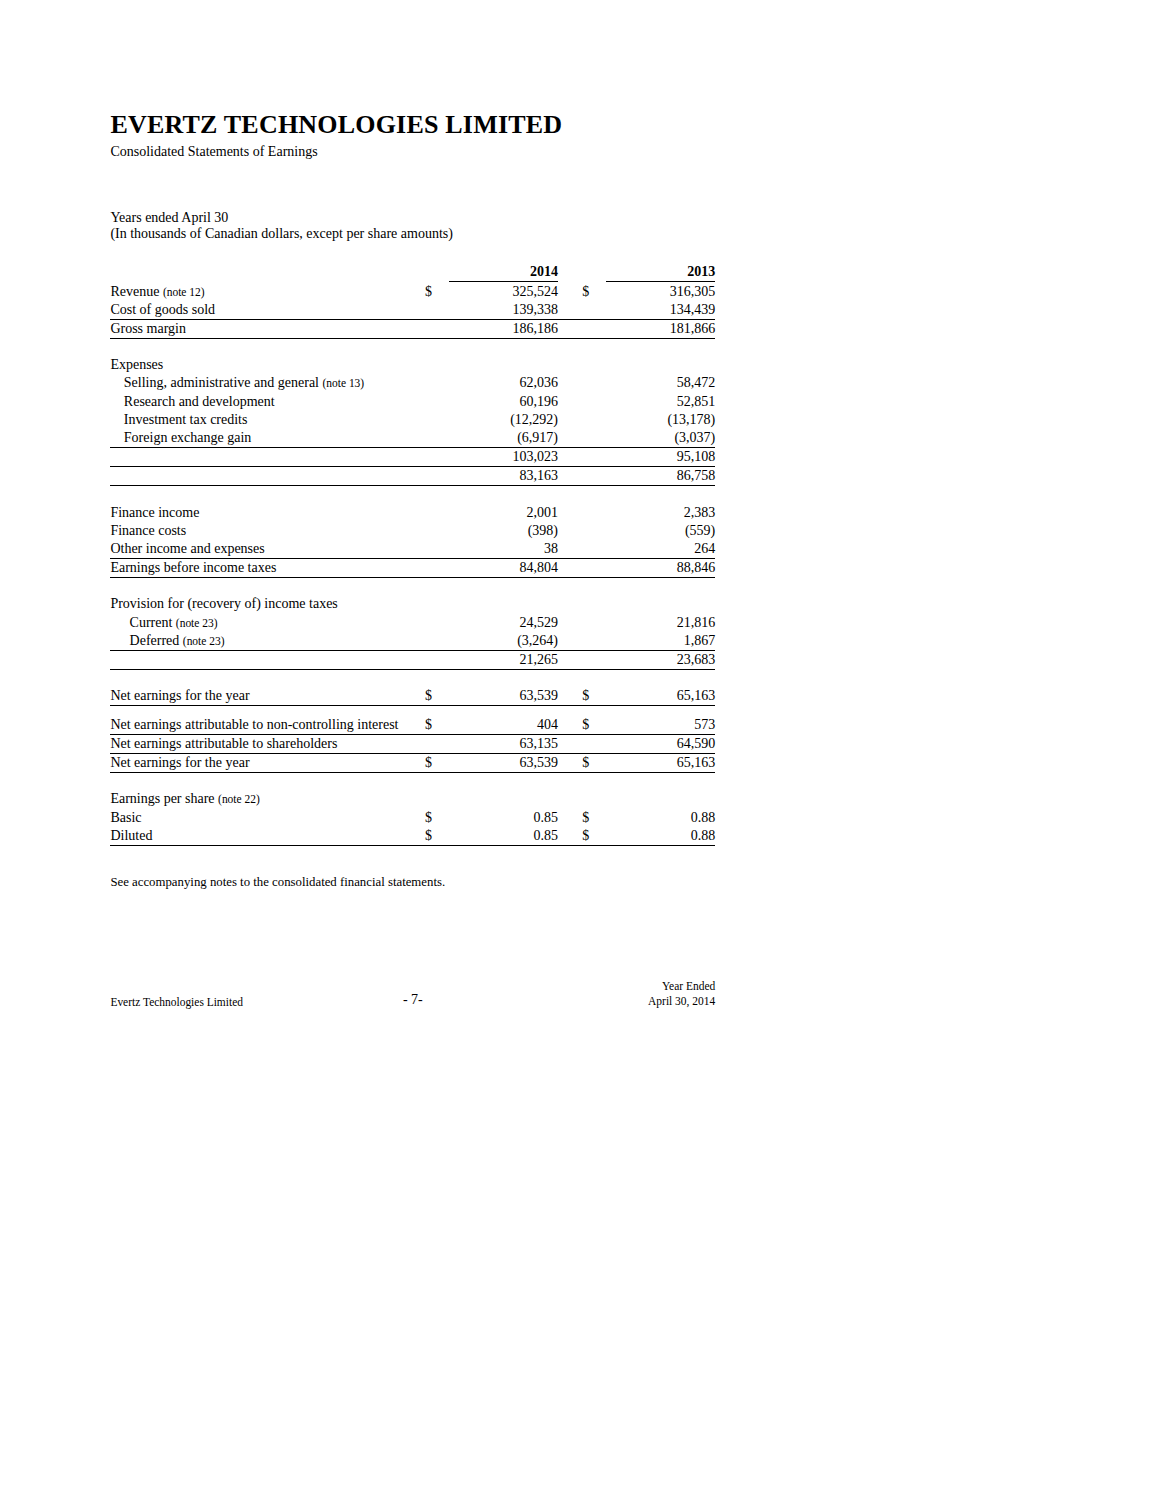EVERTZ TECHNOLOGIES LIMITED
Consolidated Statements of Earnings
Years ended April 30
(In thousands of Canadian dollars, except per share amounts)
| | | 2014 | | | 2013 |
| Revenue (note 12) | $ | 325,524 | | $ | 316,305 |
| Cost of goods sold | | 139,338 | | | 134,439 |
| Gross margin | | 186,186 | | | 181,866 |
| Expenses | | | | | |
| Selling, administrative and general (note 13) | | 62,036 | | | 58,472 |
| Research and development | | 60,196 | | | 52,851 |
| Investment tax credits | | (12,292) | | | (13,178) |
| Foreign exchange gain | | (6,917) | | | (3,037) |
| | | 103,023 | | | 95,108 |
| | | 83,163 | | | 86,758 |
| Finance income | | 2,001 | | | 2,383 |
| Finance costs | | (398) | | | (559) |
| Other income and expenses | | 38 | | | 264 |
| Earnings before income taxes | | 84,804 | | | 88,846 |
| Provision for (recovery of) income taxes | | | | | |
| Current (note 23) | | 24,529 | | | 21,816 |
| Deferred (note 23) | | (3,264) | | | 1,867 |
| | | 21,265 | | | 23,683 |
| Net earnings for the year | $ | 63,539 | | $ | 65,163 |
| Net earnings attributable to non-controlling interest | $ | 404 | | $ | 573 |
| Net earnings attributable to shareholders | | 63,135 | | | 64,590 |
| Net earnings for the year | $ | 63,539 | | $ | 65,163 |
| Earnings per share (note 22) | | | | | |
| Basic | $ | 0.85 | | $ | 0.88 |
| Diluted | $ | 0.85 | | $ | 0.88 |
See accompanying notes to the consolidated financial statements.
Evertz Technologies Limited
- 7-
Year Ended
April 30, 2014